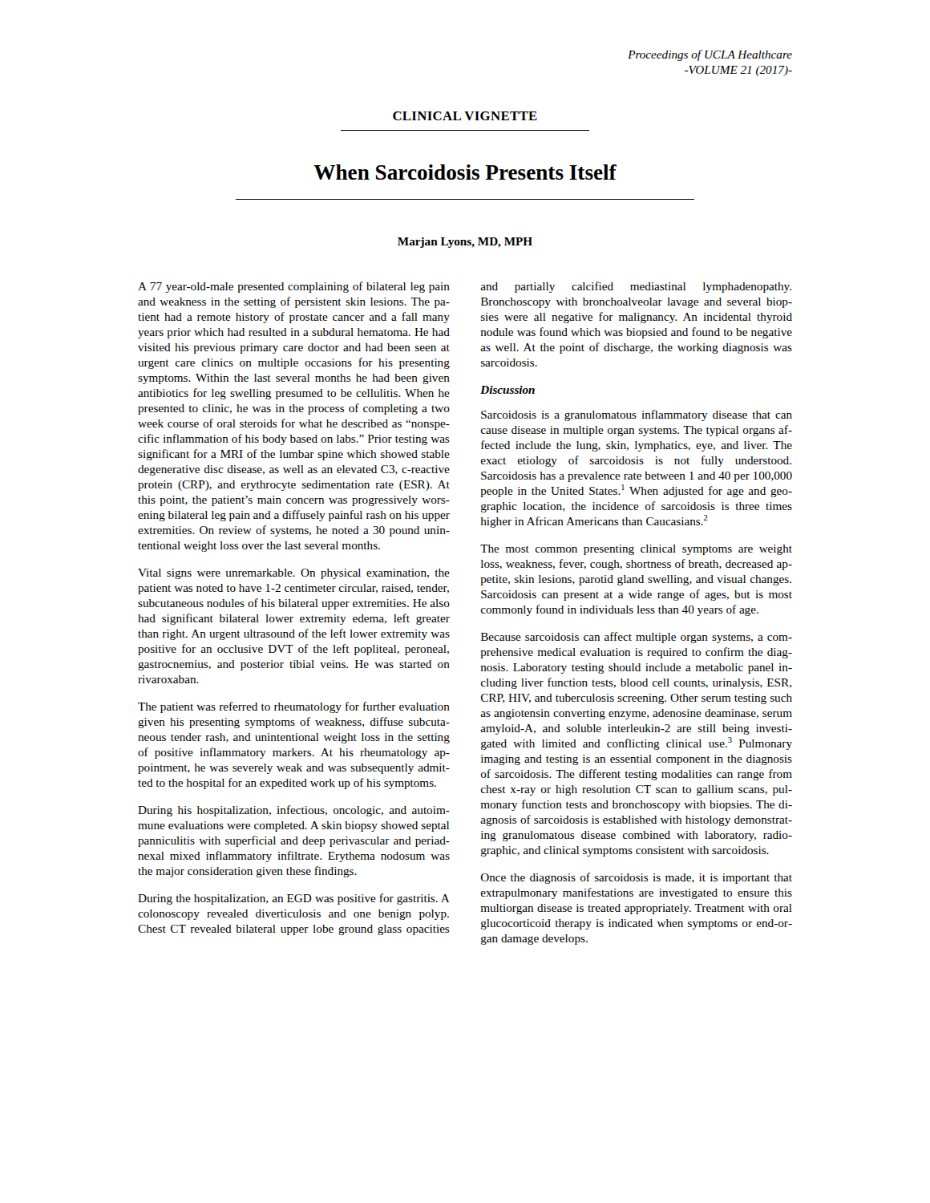Proceedings of UCLA Healthcare
-VOLUME 21 (2017)-
CLINICAL VIGNETTE
When Sarcoidosis Presents Itself
Marjan Lyons, MD, MPH
A 77 year-old-male presented complaining of bilateral leg pain and weakness in the setting of persistent skin lesions. The patient had a remote history of prostate cancer and a fall many years prior which had resulted in a subdural hematoma. He had visited his previous primary care doctor and had been seen at urgent care clinics on multiple occasions for his presenting symptoms. Within the last several months he had been given antibiotics for leg swelling presumed to be cellulitis. When he presented to clinic, he was in the process of completing a two week course of oral steroids for what he described as “nonspecific inflammation of his body based on labs.” Prior testing was significant for a MRI of the lumbar spine which showed stable degenerative disc disease, as well as an elevated C3, c-reactive protein (CRP), and erythrocyte sedimentation rate (ESR). At this point, the patient’s main concern was progressively worsening bilateral leg pain and a diffusely painful rash on his upper extremities. On review of systems, he noted a 30 pound unintentional weight loss over the last several months.
Vital signs were unremarkable. On physical examination, the patient was noted to have 1-2 centimeter circular, raised, tender, subcutaneous nodules of his bilateral upper extremities. He also had significant bilateral lower extremity edema, left greater than right. An urgent ultrasound of the left lower extremity was positive for an occlusive DVT of the left popliteal, peroneal, gastrocnemius, and posterior tibial veins. He was started on rivaroxaban.
The patient was referred to rheumatology for further evaluation given his presenting symptoms of weakness, diffuse subcutaneous tender rash, and unintentional weight loss in the setting of positive inflammatory markers. At his rheumatology appointment, he was severely weak and was subsequently admitted to the hospital for an expedited work up of his symptoms.
During his hospitalization, infectious, oncologic, and autoimmune evaluations were completed. A skin biopsy showed septal panniculitis with superficial and deep perivascular and periadnexal mixed inflammatory infiltrate. Erythema nodosum was the major consideration given these findings.
During the hospitalization, an EGD was positive for gastritis. A colonoscopy revealed diverticulosis and one benign polyp. Chest CT revealed bilateral upper lobe ground glass opacities and partially calcified mediastinal lymphadenopathy. Bronchoscopy with bronchoalveolar lavage and several biopsies were all negative for malignancy. An incidental thyroid nodule was found which was biopsied and found to be negative as well. At the point of discharge, the working diagnosis was sarcoidosis.
Discussion
Sarcoidosis is a granulomatous inflammatory disease that can cause disease in multiple organ systems. The typical organs affected include the lung, skin, lymphatics, eye, and liver. The exact etiology of sarcoidosis is not fully understood. Sarcoidosis has a prevalence rate between 1 and 40 per 100,000 people in the United States.1 When adjusted for age and geographic location, the incidence of sarcoidosis is three times higher in African Americans than Caucasians.2
The most common presenting clinical symptoms are weight loss, weakness, fever, cough, shortness of breath, decreased appetite, skin lesions, parotid gland swelling, and visual changes. Sarcoidosis can present at a wide range of ages, but is most commonly found in individuals less than 40 years of age.
Because sarcoidosis can affect multiple organ systems, a comprehensive medical evaluation is required to confirm the diagnosis. Laboratory testing should include a metabolic panel including liver function tests, blood cell counts, urinalysis, ESR, CRP, HIV, and tuberculosis screening. Other serum testing such as angiotensin converting enzyme, adenosine deaminase, serum amyloid-A, and soluble interleukin-2 are still being investigated with limited and conflicting clinical use.3 Pulmonary imaging and testing is an essential component in the diagnosis of sarcoidosis. The different testing modalities can range from chest x-ray or high resolution CT scan to gallium scans, pulmonary function tests and bronchoscopy with biopsies. The diagnosis of sarcoidosis is established with histology demonstrating granulomatous disease combined with laboratory, radiographic, and clinical symptoms consistent with sarcoidosis.
Once the diagnosis of sarcoidosis is made, it is important that extrapulmonary manifestations are investigated to ensure this multiorgan disease is treated appropriately. Treatment with oral glucocorticoid therapy is indicated when symptoms or end-organ damage develops.